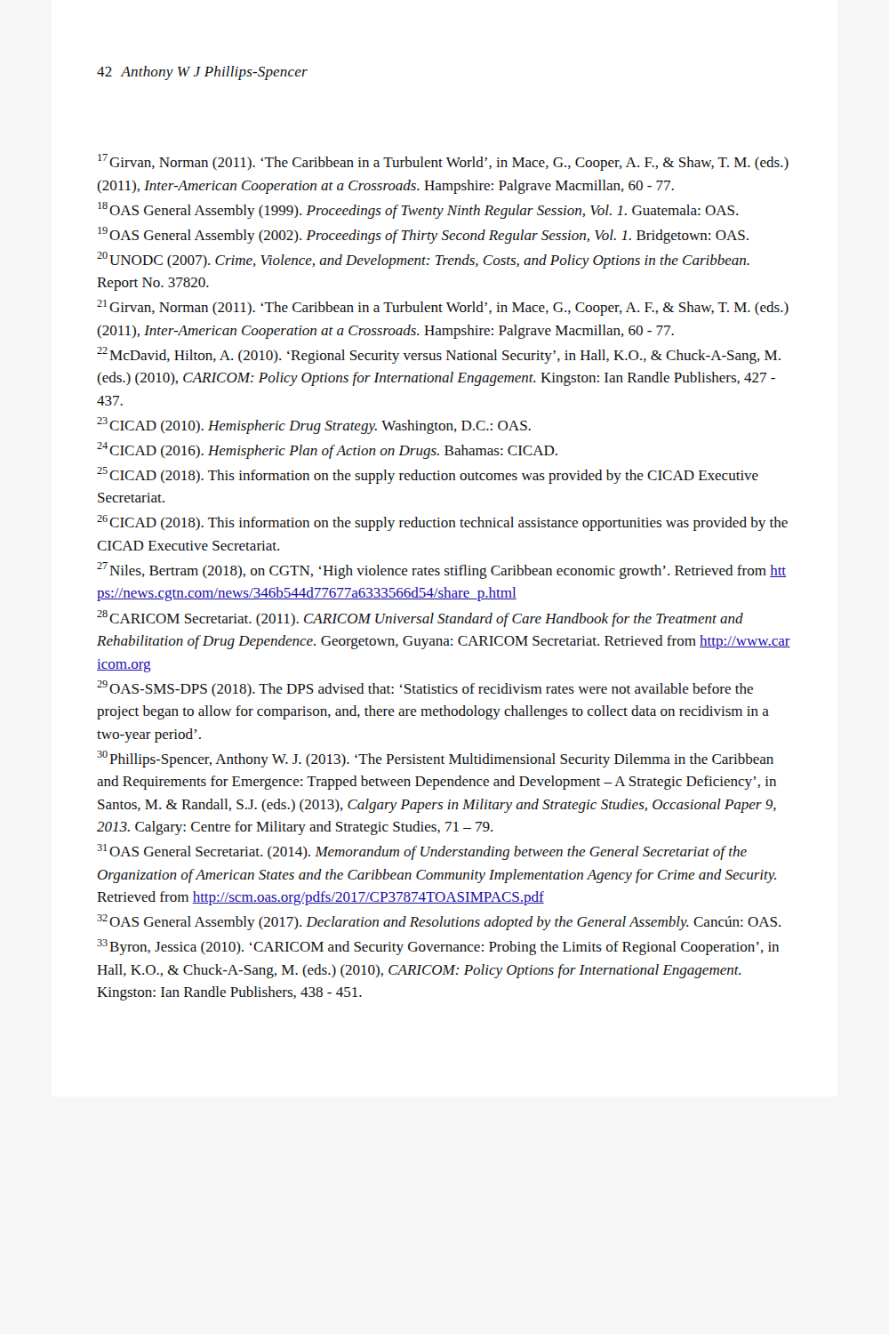42 Anthony W J Phillips-Spencer
17Girvan, Norman (2011). ‘The Caribbean in a Turbulent World’, in Mace, G., Cooper, A. F., & Shaw, T. M. (eds.) (2011), Inter-American Cooperation at a Crossroads. Hampshire: Palgrave Macmillan, 60 - 77.
18OAS General Assembly (1999). Proceedings of Twenty Ninth Regular Session, Vol. 1. Guatemala: OAS.
19OAS General Assembly (2002). Proceedings of Thirty Second Regular Session, Vol. 1. Bridgetown: OAS.
20UNODC (2007). Crime, Violence, and Development: Trends, Costs, and Policy Options in the Caribbean. Report No. 37820.
21Girvan, Norman (2011). ‘The Caribbean in a Turbulent World’, in Mace, G., Cooper, A. F., & Shaw, T. M. (eds.) (2011), Inter-American Cooperation at a Crossroads. Hampshire: Palgrave Macmillan, 60 - 77.
22McDavid, Hilton, A. (2010). ‘Regional Security versus National Security’, in Hall, K.O., & Chuck-A-Sang, M. (eds.) (2010), CARICOM: Policy Options for International Engagement. Kingston: Ian Randle Publishers, 427 - 437.
23CICAD (2010). Hemispheric Drug Strategy. Washington, D.C.: OAS.
24CICAD (2016). Hemispheric Plan of Action on Drugs. Bahamas: CICAD.
25CICAD (2018). This information on the supply reduction outcomes was provided by the CICAD Executive Secretariat.
26CICAD (2018). This information on the supply reduction technical assistance opportunities was provided by the CICAD Executive Secretariat.
27Niles, Bertram (2018), on CGTN, ‘High violence rates stifling Caribbean economic growth’. Retrieved from https://news.cgtn.com/news/346b544d77677a6333566d54/share_p.html
28CARICOM Secretariat. (2011). CARICOM Universal Standard of Care Handbook for the Treatment and Rehabilitation of Drug Dependence. Georgetown, Guyana: CARICOM Secretariat. Retrieved from http://www.caricom.org
29OAS-SMS-DPS (2018). The DPS advised that: ‘Statistics of recidivism rates were not available before the project began to allow for comparison, and, there are methodology challenges to collect data on recidivism in a two-year period’.
30Phillips-Spencer, Anthony W. J. (2013). ‘The Persistent Multidimensional Security Dilemma in the Caribbean and Requirements for Emergence: Trapped between Dependence and Development – A Strategic Deficiency’, in Santos, M. & Randall, S.J. (eds.) (2013), Calgary Papers in Military and Strategic Studies, Occasional Paper 9, 2013. Calgary: Centre for Military and Strategic Studies, 71 – 79.
31OAS General Secretariat. (2014). Memorandum of Understanding between the General Secretariat of the Organization of American States and the Caribbean Community Implementation Agency for Crime and Security. Retrieved from http://scm.oas.org/pdfs/2017/CP37874TOASIMPACS.pdf
32OAS General Assembly (2017). Declaration and Resolutions adopted by the General Assembly. Cancún: OAS.
33Byron, Jessica (2010). ‘CARICOM and Security Governance: Probing the Limits of Regional Cooperation’, in Hall, K.O., & Chuck-A-Sang, M. (eds.) (2010), CARICOM: Policy Options for International Engagement. Kingston: Ian Randle Publishers, 438 - 451.